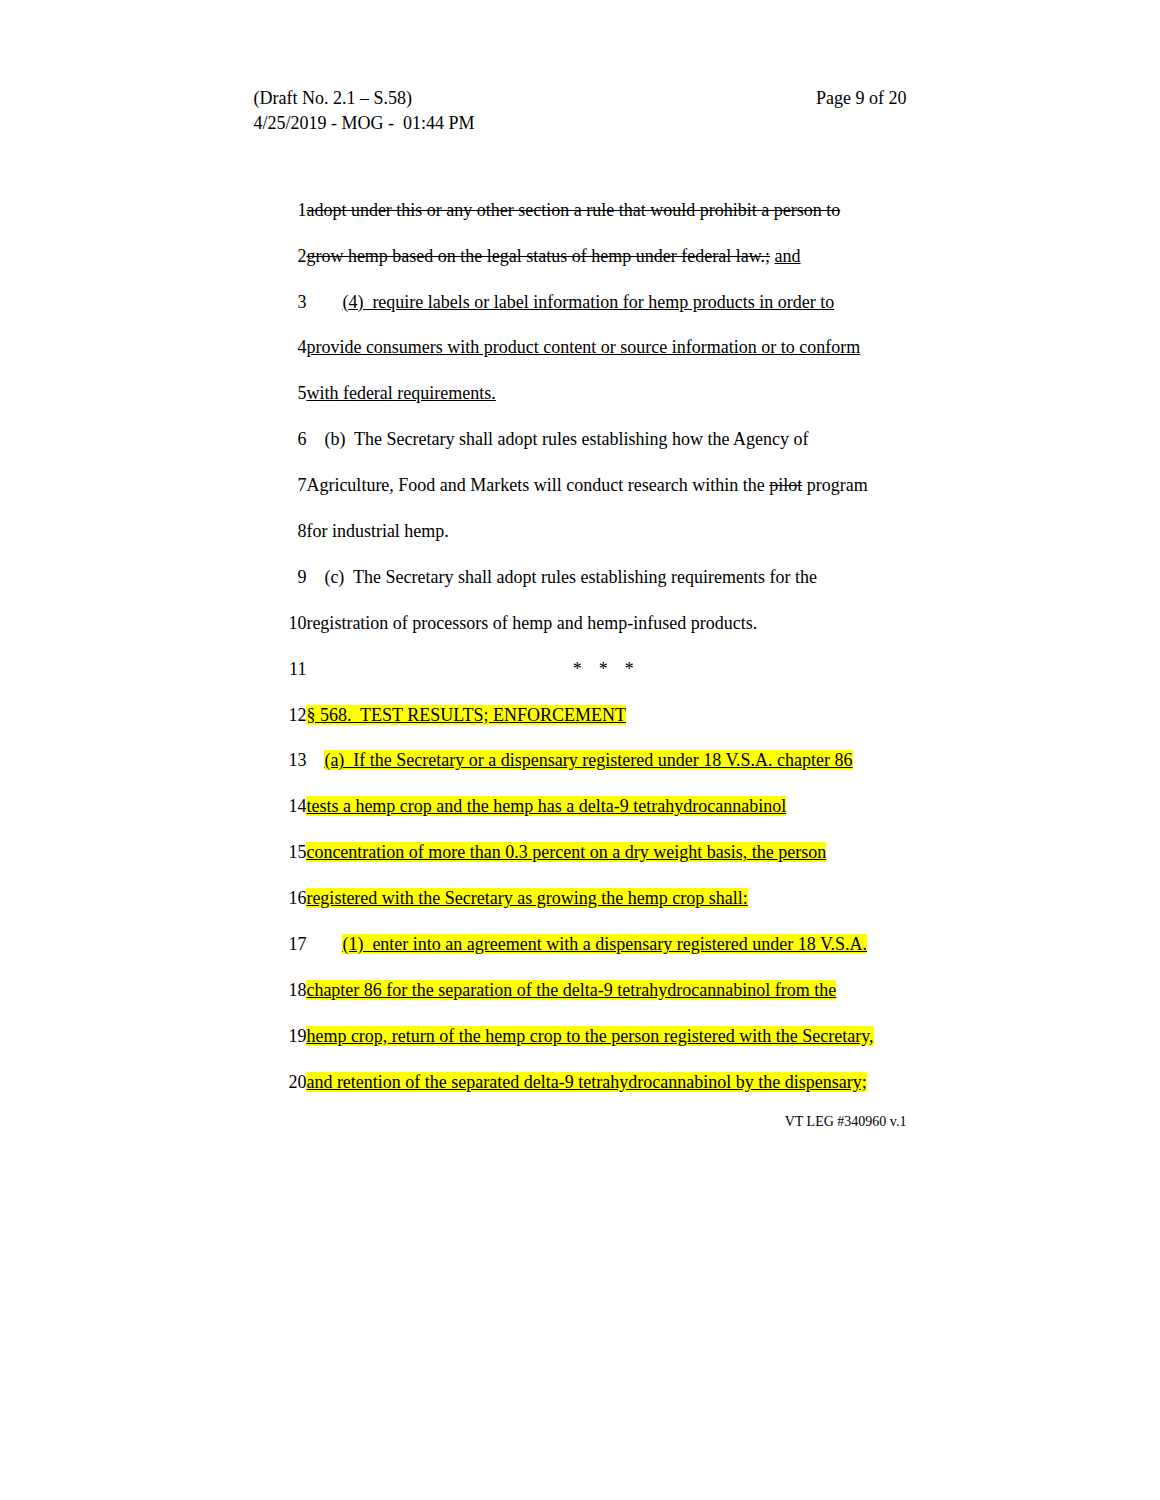(Draft No. 2.1 – S.58)
4/25/2019 - MOG - 01:44 PM
Page 9 of 20
| 1 | adopt under this or any other section a rule that would prohibit a person to |
| 2 | grow hemp based on the legal status of hemp under federal law. ; and |
| 3 | (4) require labels or label information for hemp products in order to |
| 4 | provide consumers with product content or source information or to conform |
| 5 | with federal requirements. |
| 6 | (b) The Secretary shall adopt rules establishing how the Agency of |
| 7 | Agriculture, Food and Markets will conduct research within the pilot program |
| 8 | for industrial hemp. |
| 9 | (c) The Secretary shall adopt rules establishing requirements for the |
| 10 | registration of processors of hemp and hemp-infused products. |
| 11 | * * * |
| 12 | § 568. TEST RESULTS; ENFORCEMENT |
| 13 | (a) If the Secretary or a dispensary registered under 18 V.S.A. chapter 86 |
| 14 | tests a hemp crop and the hemp has a delta-9 tetrahydrocannabinol |
| 15 | concentration of more than 0.3 percent on a dry weight basis, the person |
| 16 | registered with the Secretary as growing the hemp crop shall: |
| 17 | (1) enter into an agreement with a dispensary registered under 18 V.S.A. |
| 18 | chapter 86 for the separation of the delta-9 tetrahydrocannabinol from the |
| 19 | hemp crop, return of the hemp crop to the person registered with the Secretary, |
| 20 | and retention of the separated delta-9 tetrahydrocannabinol by the dispensary; |
VT LEG #340960 v.1